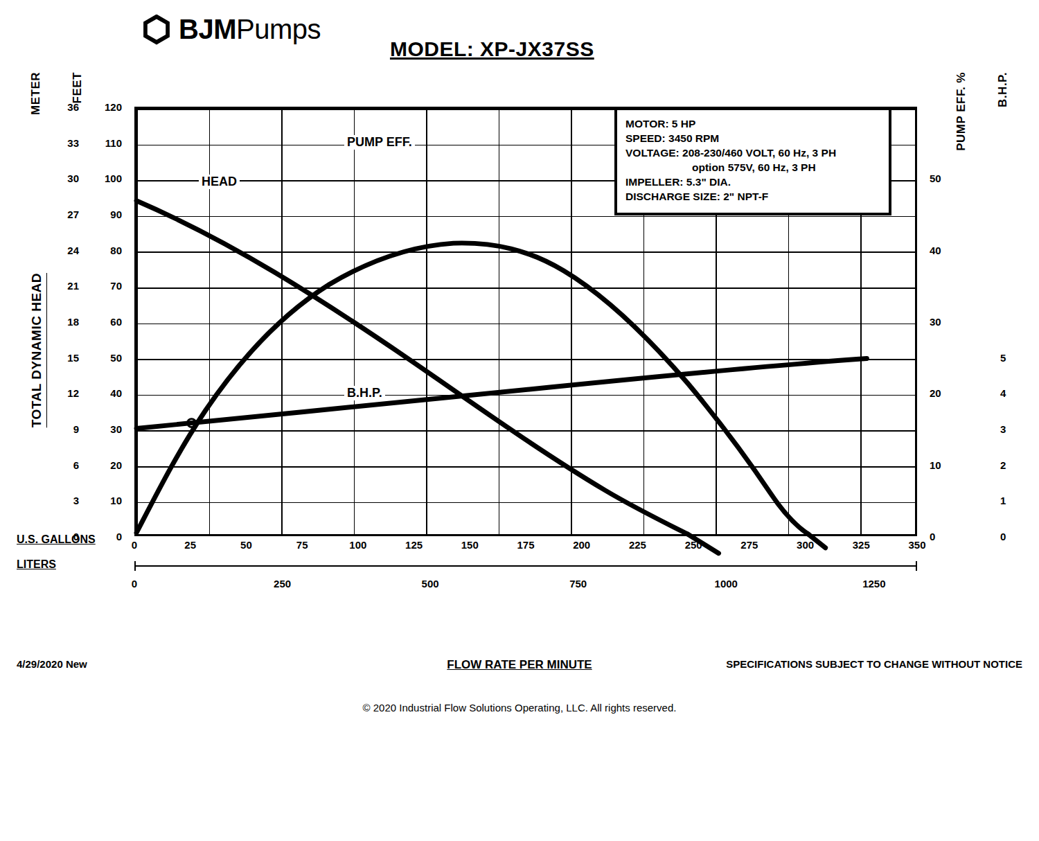BJM Pumps
MODEL: XP-JX37SS
METER
FEET
TOTAL DYNAMIC HEAD
PUMP EFF. %
B.H.P.
36 33 30 27 24 21 18 15 12 9 6 3 0
120 110 100 90 80 70 60 50 40 30 20 10 0
50 40 30 20 10 0
5 4 3 2 1 0
MOTOR: 5 HP
SPEED: 3450 RPM
VOLTAGE: 208-230/460 VOLT, 60 Hz, 3 PH
option 575V, 60 Hz, 3 PH
IMPELLER: 5.3" DIA.
DISCHARGE SIZE: 2" NPT-F
PUMP EFF.
HEAD
B.H.P.
U.S. GALLONS
LITERS
0 25 50 75 100 125 150 175 200 225 250 275 300 325 350
0 250 500 750 1000 1250
4/29/2020 New
FLOW RATE PER MINUTE
SPECIFICATIONS SUBJECT TO CHANGE WITHOUT NOTICE
© 2020 Industrial Flow Solutions Operating, LLC. All rights reserved.